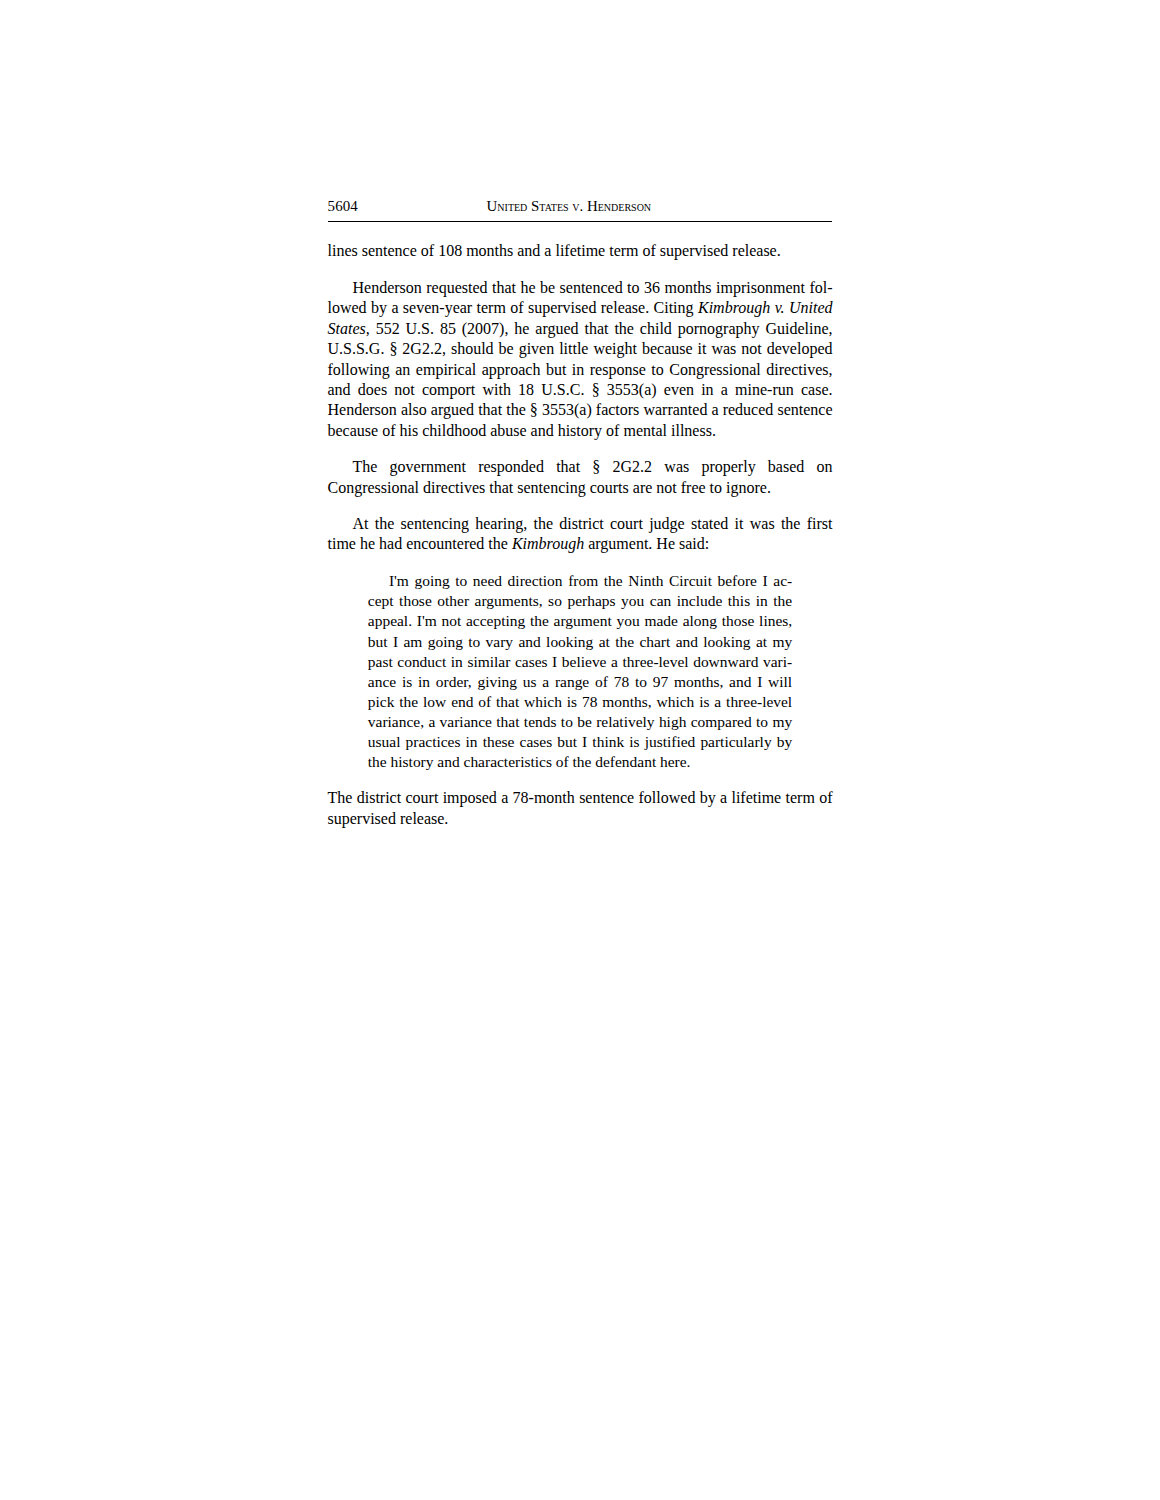5604 United States v. Henderson
lines sentence of 108 months and a lifetime term of supervised release.
Henderson requested that he be sentenced to 36 months imprisonment followed by a seven-year term of supervised release. Citing Kimbrough v. United States, 552 U.S. 85 (2007), he argued that the child pornography Guideline, U.S.S.G. § 2G2.2, should be given little weight because it was not developed following an empirical approach but in response to Congressional directives, and does not comport with 18 U.S.C. § 3553(a) even in a mine-run case. Henderson also argued that the § 3553(a) factors warranted a reduced sentence because of his childhood abuse and history of mental illness.
The government responded that § 2G2.2 was properly based on Congressional directives that sentencing courts are not free to ignore.
At the sentencing hearing, the district court judge stated it was the first time he had encountered the Kimbrough argument. He said:
I'm going to need direction from the Ninth Circuit before I accept those other arguments, so perhaps you can include this in the appeal. I'm not accepting the argument you made along those lines, but I am going to vary and looking at the chart and looking at my past conduct in similar cases I believe a three-level downward variance is in order, giving us a range of 78 to 97 months, and I will pick the low end of that which is 78 months, which is a three-level variance, a variance that tends to be relatively high compared to my usual practices in these cases but I think is justified particularly by the history and characteristics of the defendant here.
The district court imposed a 78-month sentence followed by a lifetime term of supervised release.